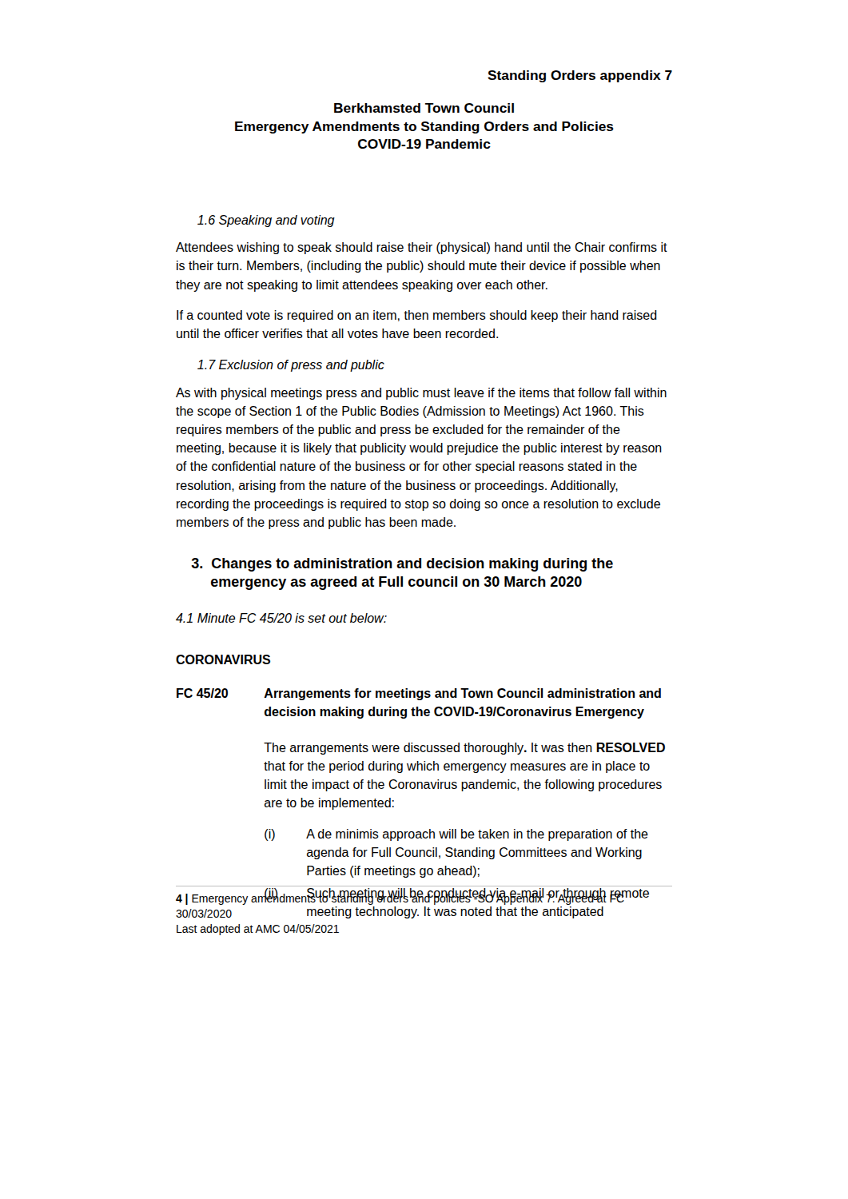Standing Orders appendix 7
Berkhamsted Town Council
Emergency Amendments to Standing Orders and Policies
COVID-19 Pandemic
1.6 Speaking and voting
Attendees wishing to speak should raise their (physical) hand until the Chair confirms it is their turn. Members, (including the public) should mute their device if possible when they are not speaking to limit attendees speaking over each other.
If a counted vote is required on an item, then members should keep their hand raised until the officer verifies that all votes have been recorded.
1.7 Exclusion of press and public
As with physical meetings press and public must leave if the items that follow fall within the scope of Section 1 of the Public Bodies (Admission to Meetings) Act 1960. This requires members of the public and press be excluded for the remainder of the meeting, because it is likely that publicity would prejudice the public interest by reason of the confidential nature of the business or for other special reasons stated in the resolution, arising from the nature of the business or proceedings. Additionally, recording the proceedings is required to stop so doing so once a resolution to exclude members of the press and public has been made.
3. Changes to administration and decision making during the emergency as agreed at Full council on 30 March 2020
4.1 Minute FC 45/20 is set out below:
CORONAVIRUS
| FC 45/20 | Arrangements for meetings and Town Council administration and decision making during the COVID-19/Coronavirus Emergency |
The arrangements were discussed thoroughly. It was then RESOLVED that for the period during which emergency measures are in place to limit the impact of the Coronavirus pandemic, the following procedures are to be implemented:
| (i) | A de minimis approach will be taken in the preparation of the agenda for Full Council, Standing Committees and Working Parties (if meetings go ahead); |
| (ii) | Such meeting will be conducted via e-mail or through remote meeting technology. It was noted that the anticipated |
4 | Emergency amendments to standing orders and policies -SO Appendix 7. Agreed at FC 30/03/2020
Last adopted at AMC 04/05/2021